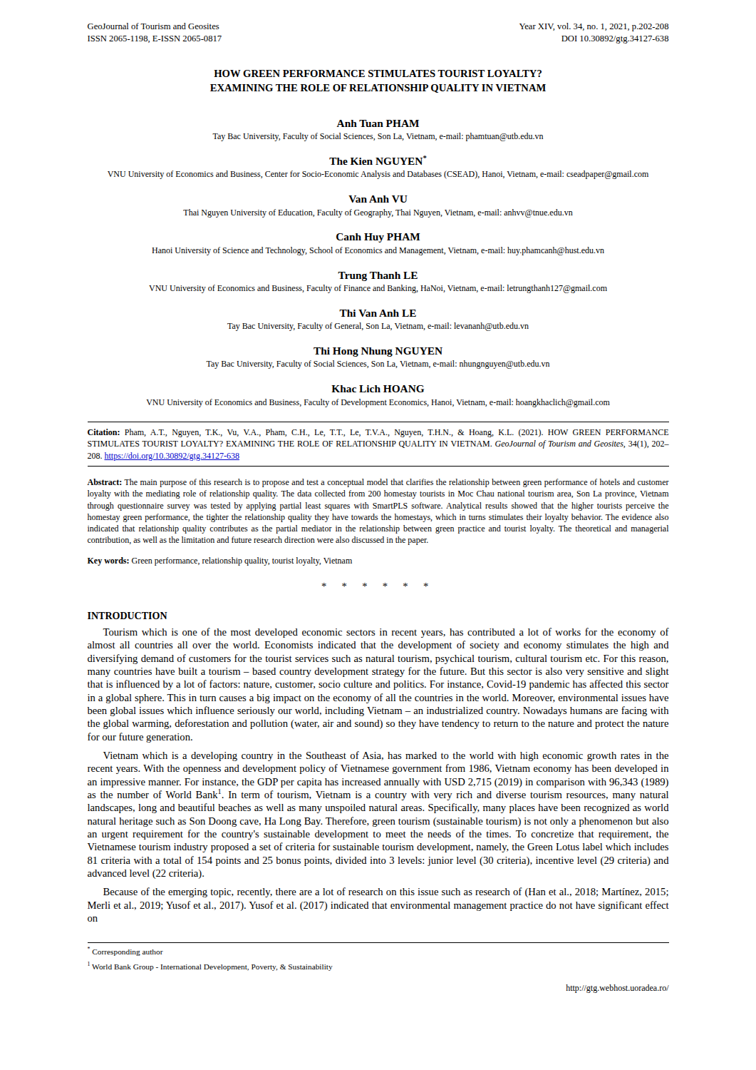GeoJournal of Tourism and Geosites
ISSN 2065-1198, E-ISSN 2065-0817
Year XIV, vol. 34, no. 1, 2021, p.202-208
DOI 10.30892/gtg.34127-638
How Green Performance Stimulates Tourist Loyalty?
Examining the Role of Relationship Quality in Vietnam
Anh Tuan PHAM
Tay Bac University, Faculty of Social Sciences, Son La, Vietnam, e-mail: phamtuan@utb.edu.vn
The Kien NGUYEN*
VNU University of Economics and Business, Center for Socio-Economic Analysis and Databases (CSEAD), Hanoi, Vietnam, e-mail: cseadpaper@gmail.com
Van Anh VU
Thai Nguyen University of Education, Faculty of Geography, Thai Nguyen, Vietnam, e-mail: anhvv@tnue.edu.vn
Canh Huy PHAM
Hanoi University of Science and Technology, School of Economics and Management, Vietnam, e-mail: huy.phamcanh@hust.edu.vn
Trung Thanh LE
VNU University of Economics and Business, Faculty of Finance and Banking, HaNoi, Vietnam, e-mail: letrungthanh127@gmail.com
Thi Van Anh LE
Tay Bac University, Faculty of General, Son La, Vietnam, e-mail: levananh@utb.edu.vn
Thi Hong Nhung NGUYEN
Tay Bac University, Faculty of Social Sciences, Son La, Vietnam, e-mail: nhungnguyen@utb.edu.vn
Khac Lich HOANG
VNU University of Economics and Business, Faculty of Development Economics, Hanoi, Vietnam, e-mail: hoangkhaclich@gmail.com
Citation: Pham, A.T., Nguyen, T.K., Vu, V.A., Pham, C.H., Le, T.T., Le, T.V.A., Nguyen, T.H.N., & Hoang, K.L. (2021). HOW GREEN PERFORMANCE STIMULATES TOURIST LOYALTY? EXAMINING THE ROLE OF RELATIONSHIP QUALITY IN VIETNAM. GeoJournal of Tourism and Geosites, 34(1), 202–208. https://doi.org/10.30892/gtg.34127-638
Abstract: The main purpose of this research is to propose and test a conceptual model that clarifies the relationship between green performance of hotels and customer loyalty with the mediating role of relationship quality. The data collected from 200 homestay tourists in Moc Chau national tourism area, Son La province, Vietnam through questionnaire survey was tested by applying partial least squares with SmartPLS software. Analytical results showed that the higher tourists perceive the homestay green performance, the tighter the relationship quality they have towards the homestays, which in turns stimulates their loyalty behavior. The evidence also indicated that relationship quality contributes as the partial mediator in the relationship between green practice and tourist loyalty. The theoretical and managerial contribution, as well as the limitation and future research direction were also discussed in the paper.
Key words: Green performance, relationship quality, tourist loyalty, Vietnam
* * * * * *
Introduction
Tourism which is one of the most developed economic sectors in recent years, has contributed a lot of works for the economy of almost all countries all over the world. Economists indicated that the development of society and economy stimulates the high and diversifying demand of customers for the tourist services such as natural tourism, psychical tourism, cultural tourism etc. For this reason, many countries have built a tourism – based country development strategy for the future. But this sector is also very sensitive and slight that is influenced by a lot of factors: nature, customer, socio culture and politics. For instance, Covid-19 pandemic has affected this sector in a global sphere. This in turn causes a big impact on the economy of all the countries in the world. Moreover, environmental issues have been global issues which influence seriously our world, including Vietnam – an industrialized country. Nowadays humans are facing with the global warming, deforestation and pollution (water, air and sound) so they have tendency to return to the nature and protect the nature for our future generation.
Vietnam which is a developing country in the Southeast of Asia, has marked to the world with high economic growth rates in the recent years. With the openness and development policy of Vietnamese government from 1986, Vietnam economy has been developed in an impressive manner. For instance, the GDP per capita has increased annually with USD 2,715 (2019) in comparison with 96,343 (1989) as the number of World Bank1. In term of tourism, Vietnam is a country with very rich and diverse tourism resources, many natural landscapes, long and beautiful beaches as well as many unspoiled natural areas. Specifically, many places have been recognized as world natural heritage such as Son Doong cave, Ha Long Bay. Therefore, green tourism (sustainable tourism) is not only a phenomenon but also an urgent requirement for the country's sustainable development to meet the needs of the times. To concretize that requirement, the Vietnamese tourism industry proposed a set of criteria for sustainable tourism development, namely, the Green Lotus label which includes 81 criteria with a total of 154 points and 25 bonus points, divided into 3 levels: junior level (30 criteria), incentive level (29 criteria) and advanced level (22 criteria).
Because of the emerging topic, recently, there are a lot of research on this issue such as research of (Han et al., 2018; Martínez, 2015; Merli et al., 2019; Yusof et al., 2017). Yusof et al. (2017) indicated that environmental management practice do not have significant effect on
* Corresponding author
1 World Bank Group - International Development, Poverty, & Sustainability
http://gtg.webhost.uoradea.ro/